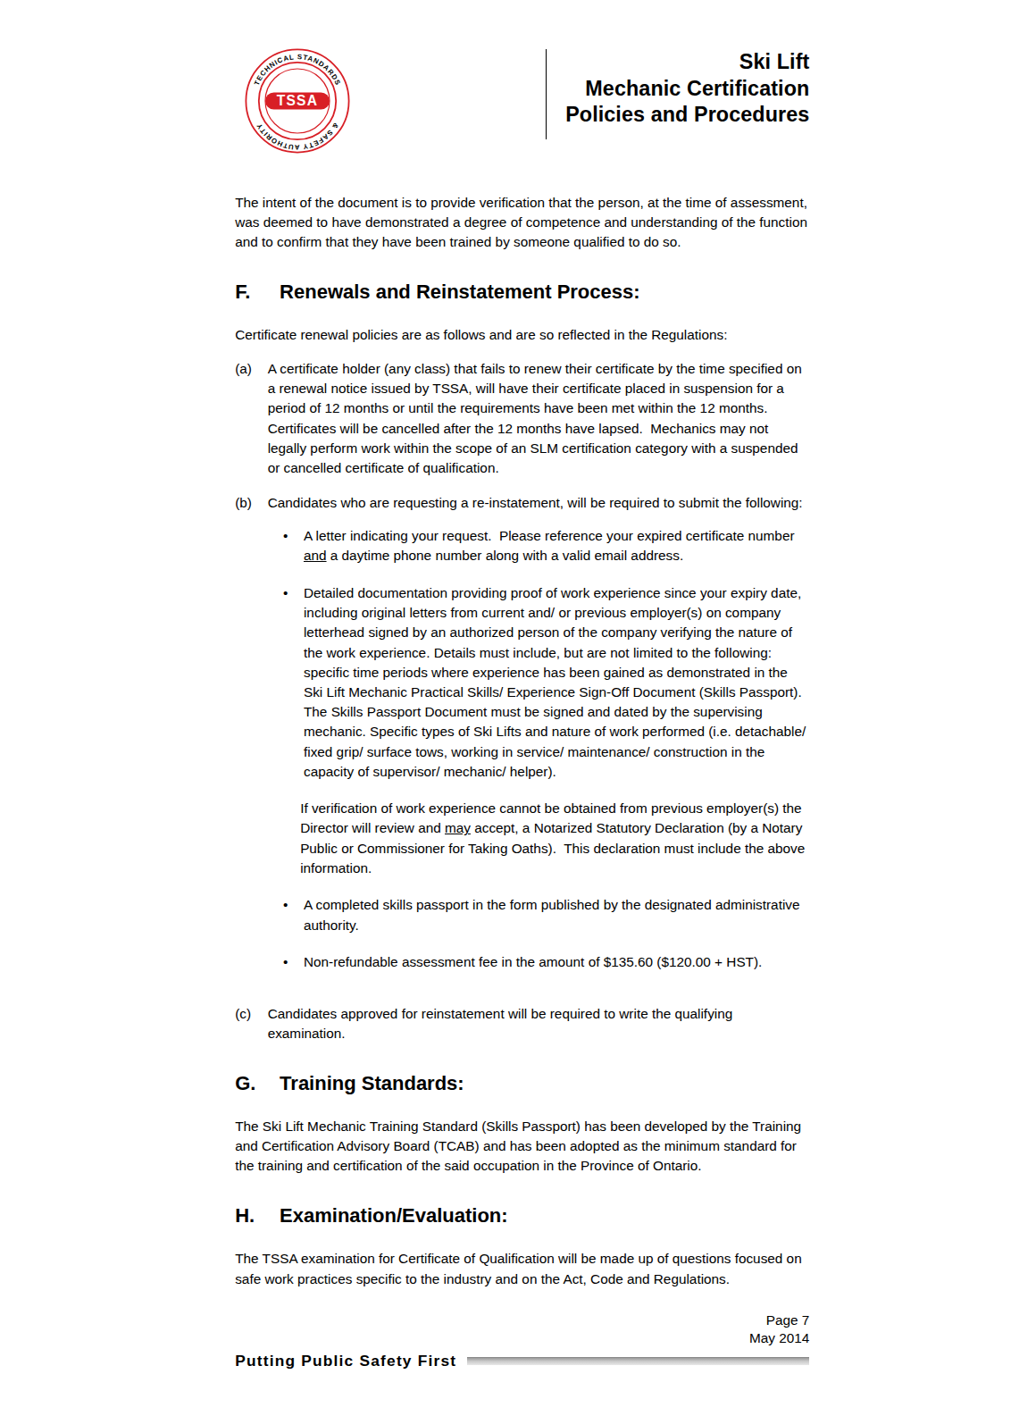TSSA logo TECHNICAL STANDARDS & SAFETY AUTHORITY TSSA
Ski Lift
Mechanic Certification
Policies and Procedures
The intent of the document is to provide verification that the person, at the time of assessment, was deemed to have demonstrated a degree of competence and understanding of the function and to confirm that they have been trained by someone qualified to do so.
F. Renewals and Reinstatement Process:
Certificate renewal policies are as follows and are so reflected in the Regulations:
(a)
A certificate holder (any class) that fails to renew their certificate by the time specified on a renewal notice issued by TSSA, will have their certificate placed in suspension for a period of 12 months or until the requirements have been met within the 12 months. Certificates will be cancelled after the 12 months have lapsed. Mechanics may not legally perform work within the scope of an SLM certification category with a suspended or cancelled certificate of qualification.
(b)
Candidates who are requesting a re-instatement, will be required to submit the following:
• A letter indicating your request. Please reference your expired certificate number and a daytime phone number along with a valid email address.
• Detailed documentation providing proof of work experience since your expiry date, including original letters from current and/ or previous employer(s) on company letterhead signed by an authorized person of the company verifying the nature of the work experience. Details must include, but are not limited to the following: specific time periods where experience has been gained as demonstrated in the Ski Lift Mechanic Practical Skills/ Experience Sign-Off Document (Skills Passport). The Skills Passport Document must be signed and dated by the supervising mechanic. Specific types of Ski Lifts and nature of work performed (i.e. detachable/ fixed grip/ surface tows, working in service/ maintenance/ construction in the capacity of supervisor/ mechanic/ helper).
If verification of work experience cannot be obtained from previous employer(s) the Director will review and may accept, a Notarized Statutory Declaration (by a Notary Public or Commissioner for Taking Oaths). This declaration must include the above information.
• A completed skills passport in the form published by the designated administrative authority.
• Non-refundable assessment fee in the amount of $135.60 ($120.00 + HST).
(c)
Candidates approved for reinstatement will be required to write the qualifying examination.
G. Training Standards:
The Ski Lift Mechanic Training Standard (Skills Passport) has been developed by the Training and Certification Advisory Board (TCAB) and has been adopted as the minimum standard for the training and certification of the said occupation in the Province of Ontario.
H. Examination/Evaluation:
The TSSA examination for Certificate of Qualification will be made up of questions focused on safe work practices specific to the industry and on the Act, Code and Regulations.
Page 7
May 2014
Putting Public Safety First